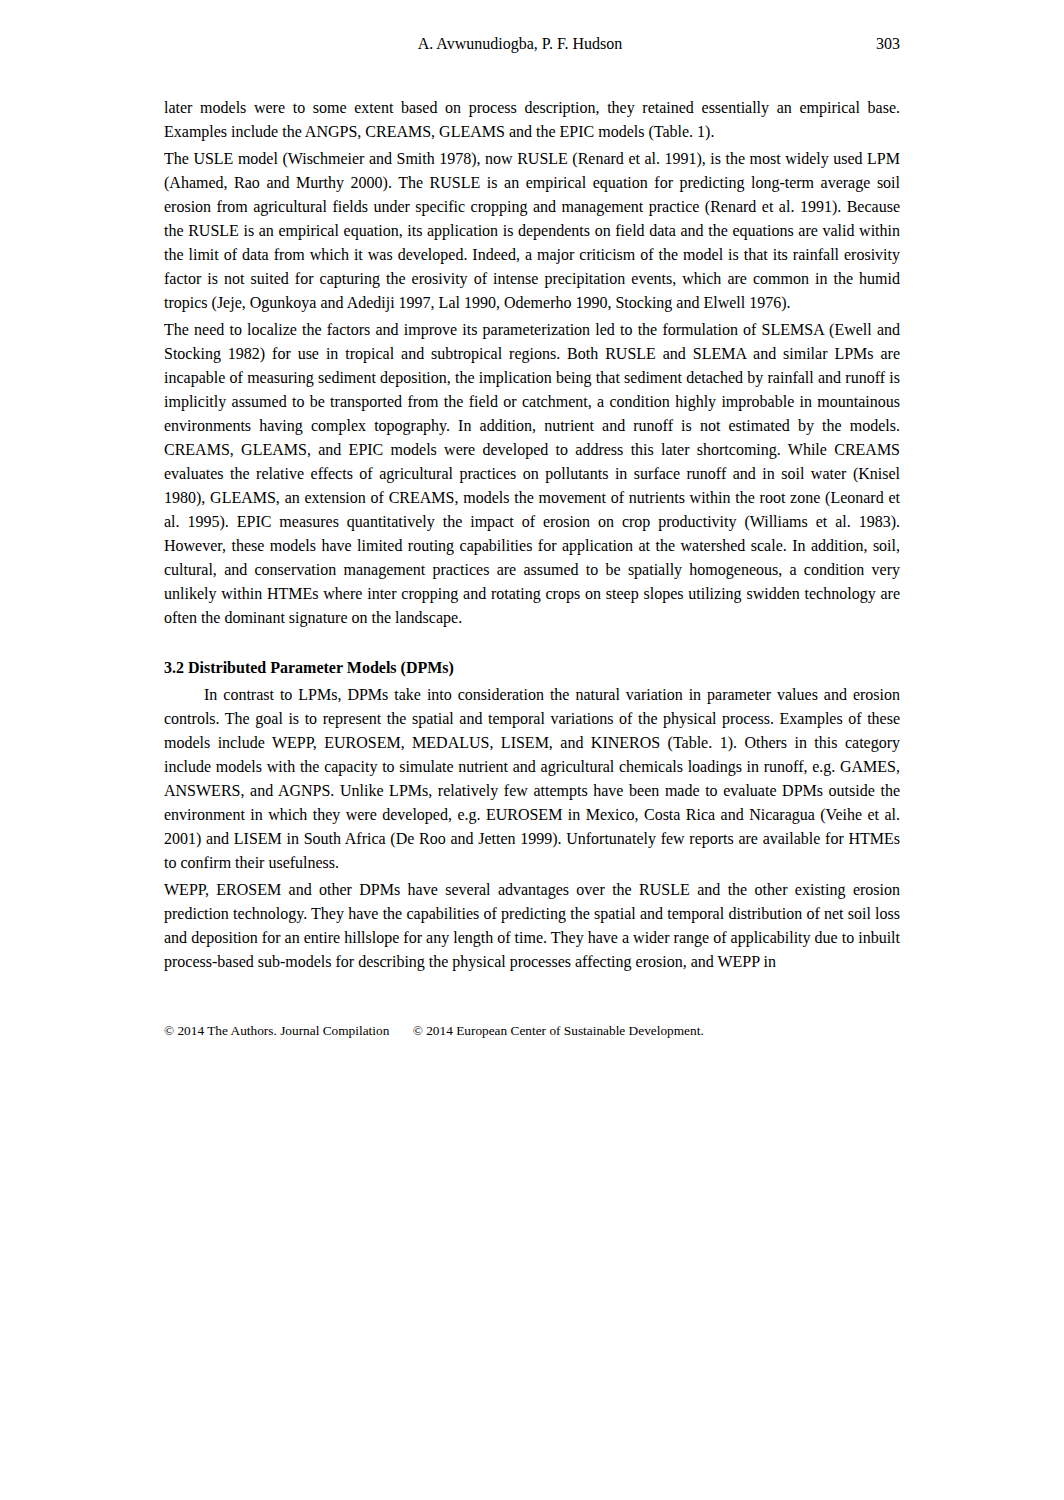A. Avwunudiogba, P. F. Hudson 303
later models were to some extent based on process description, they retained essentially an empirical base. Examples include the ANGPS, CREAMS, GLEAMS and the EPIC models (Table. 1).
The USLE model (Wischmeier and Smith 1978), now RUSLE (Renard et al. 1991), is the most widely used LPM (Ahamed, Rao and Murthy 2000). The RUSLE is an empirical equation for predicting long-term average soil erosion from agricultural fields under specific cropping and management practice (Renard et al. 1991). Because the RUSLE is an empirical equation, its application is dependents on field data and the equations are valid within the limit of data from which it was developed. Indeed, a major criticism of the model is that its rainfall erosivity factor is not suited for capturing the erosivity of intense precipitation events, which are common in the humid tropics (Jeje, Ogunkoya and Adediji 1997, Lal 1990, Odemerho 1990, Stocking and Elwell 1976).
The need to localize the factors and improve its parameterization led to the formulation of SLEMSA (Ewell and Stocking 1982) for use in tropical and subtropical regions. Both RUSLE and SLEMA and similar LPMs are incapable of measuring sediment deposition, the implication being that sediment detached by rainfall and runoff is implicitly assumed to be transported from the field or catchment, a condition highly improbable in mountainous environments having complex topography. In addition, nutrient and runoff is not estimated by the models. CREAMS, GLEAMS, and EPIC models were developed to address this later shortcoming. While CREAMS evaluates the relative effects of agricultural practices on pollutants in surface runoff and in soil water (Knisel 1980), GLEAMS, an extension of CREAMS, models the movement of nutrients within the root zone (Leonard et al. 1995). EPIC measures quantitatively the impact of erosion on crop productivity (Williams et al. 1983). However, these models have limited routing capabilities for application at the watershed scale. In addition, soil, cultural, and conservation management practices are assumed to be spatially homogeneous, a condition very unlikely within HTMEs where inter cropping and rotating crops on steep slopes utilizing swidden technology are often the dominant signature on the landscape.
3.2 Distributed Parameter Models (DPMs)
In contrast to LPMs, DPMs take into consideration the natural variation in parameter values and erosion controls. The goal is to represent the spatial and temporal variations of the physical process. Examples of these models include WEPP, EUROSEM, MEDALUS, LISEM, and KINEROS (Table. 1). Others in this category include models with the capacity to simulate nutrient and agricultural chemicals loadings in runoff, e.g. GAMES, ANSWERS, and AGNPS. Unlike LPMs, relatively few attempts have been made to evaluate DPMs outside the environment in which they were developed, e.g. EUROSEM in Mexico, Costa Rica and Nicaragua (Veihe et al. 2001) and LISEM in South Africa (De Roo and Jetten 1999). Unfortunately few reports are available for HTMEs to confirm their usefulness.
WEPP, EROSEM and other DPMs have several advantages over the RUSLE and the other existing erosion prediction technology. They have the capabilities of predicting the spatial and temporal distribution of net soil loss and deposition for an entire hillslope for any length of time. They have a wider range of applicability due to inbuilt process-based sub-models for describing the physical processes affecting erosion, and WEPP in
© 2014 The Authors. Journal Compilation © 2014 European Center of Sustainable Development.